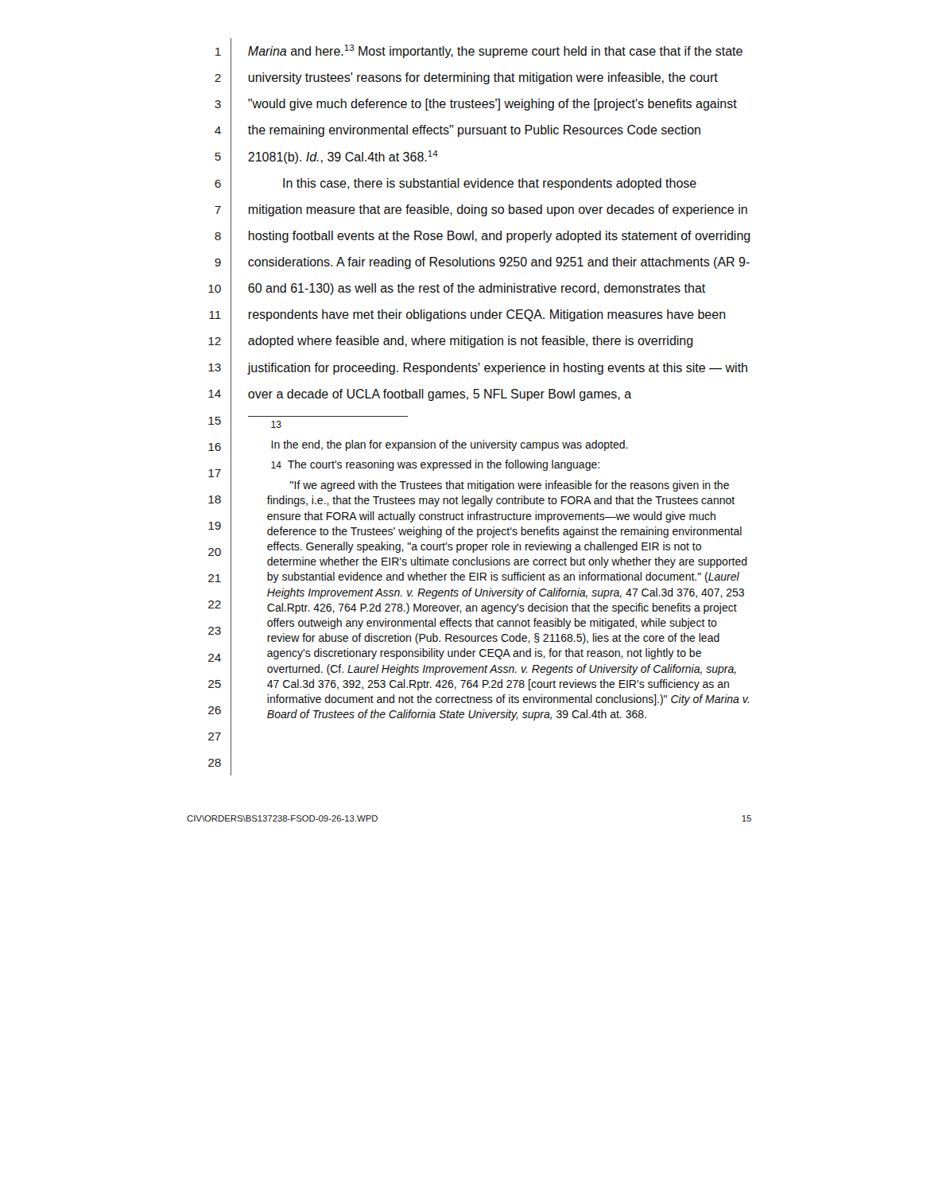1
2
3
4
5
6
7
8
9
10
11
12
13
14
15
16
17
18
19
20
21
22
23
24
25
26
27
28
Marina and here.13 Most importantly, the supreme court held in that case that if the state university trustees' reasons for determining that mitigation were infeasible, the court "would give much deference to [the trustees'] weighing of the [project's benefits against the remaining environmental effects" pursuant to Public Resources Code section 21081(b). Id., 39 Cal.4th at 368.14
In this case, there is substantial evidence that respondents adopted those mitigation measure that are feasible, doing so based upon over decades of experience in hosting football events at the Rose Bowl, and properly adopted its statement of overriding considerations. A fair reading of Resolutions 9250 and 9251 and their attachments (AR 9-60 and 61-130) as well as the rest of the administrative record, demonstrates that respondents have met their obligations under CEQA. Mitigation measures have been adopted where feasible and, where mitigation is not feasible, there is overriding justification for proceeding. Respondents' experience in hosting events at this site — with over a decade of UCLA football games, 5 NFL Super Bowl games, a
13
In the end, the plan for expansion of the university campus was adopted.
14 The court's reasoning was expressed in the following language:
"If we agreed with the Trustees that mitigation were infeasible for the reasons given in the findings, i.e., that the Trustees may not legally contribute to FORA and that the Trustees cannot ensure that FORA will actually construct infrastructure improvements—we would give much deference to the Trustees' weighing of the project's benefits against the remaining environmental effects. Generally speaking, "a court's proper role in reviewing a challenged EIR is not to determine whether the EIR's ultimate conclusions are correct but only whether they are supported by substantial evidence and whether the EIR is sufficient as an informational document." (Laurel Heights Improvement Assn. v. Regents of University of California, supra, 47 Cal.3d 376, 407, 253 Cal.Rptr. 426, 764 P.2d 278.) Moreover, an agency's decision that the specific benefits a project offers outweigh any environmental effects that cannot feasibly be mitigated, while subject to review for abuse of discretion (Pub. Resources Code, § 21168.5), lies at the core of the lead agency's discretionary responsibility under CEQA and is, for that reason, not lightly to be overturned. (Cf. Laurel Heights Improvement Assn. v. Regents of University of California, supra, 47 Cal.3d 376, 392, 253 Cal.Rptr. 426, 764 P.2d 278 [court reviews the EIR's sufficiency as an informative document and not the correctness of its environmental conclusions].)" City of Marina v. Board of Trustees of the California State University, supra, 39 Cal.4th at. 368.
CIV\ORDERS\BS137238-FSOD-09-26-13.WPD 15